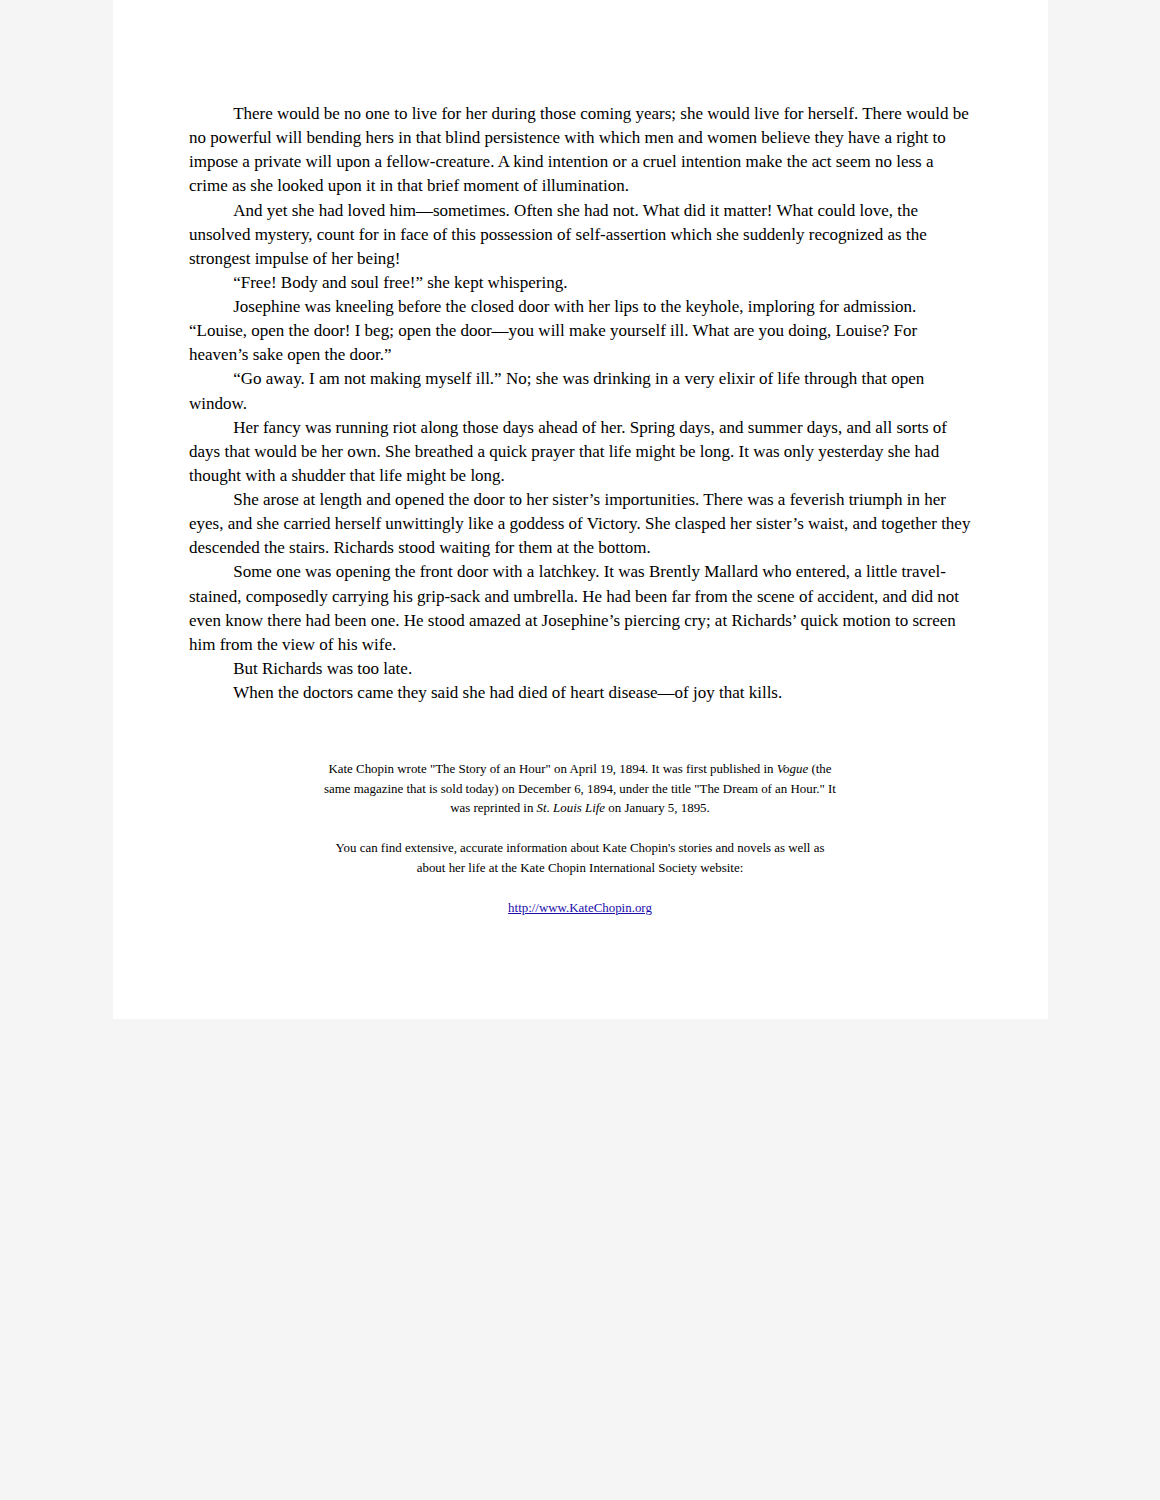There would be no one to live for her during those coming years; she would live for herself. There would be no powerful will bending hers in that blind persistence with which men and women believe they have a right to impose a private will upon a fellow-creature. A kind intention or a cruel intention make the act seem no less a crime as she looked upon it in that brief moment of illumination.
And yet she had loved him—sometimes. Often she had not. What did it matter! What could love, the unsolved mystery, count for in face of this possession of self-assertion which she suddenly recognized as the strongest impulse of her being!
“Free! Body and soul free!” she kept whispering.
Josephine was kneeling before the closed door with her lips to the keyhole, imploring for admission. “Louise, open the door! I beg; open the door—you will make yourself ill. What are you doing, Louise? For heaven’s sake open the door.”
“Go away. I am not making myself ill.” No; she was drinking in a very elixir of life through that open window.
Her fancy was running riot along those days ahead of her. Spring days, and summer days, and all sorts of days that would be her own. She breathed a quick prayer that life might be long. It was only yesterday she had thought with a shudder that life might be long.
She arose at length and opened the door to her sister’s importunities. There was a feverish triumph in her eyes, and she carried herself unwittingly like a goddess of Victory. She clasped her sister’s waist, and together they descended the stairs. Richards stood waiting for them at the bottom.
Some one was opening the front door with a latchkey. It was Brently Mallard who entered, a little travel-stained, composedly carrying his grip-sack and umbrella. He had been far from the scene of accident, and did not even know there had been one. He stood amazed at Josephine’s piercing cry; at Richards’ quick motion to screen him from the view of his wife.
But Richards was too late.
When the doctors came they said she had died of heart disease—of joy that kills.
Kate Chopin wrote "The Story of an Hour" on April 19, 1894. It was first published in Vogue (the same magazine that is sold today) on December 6, 1894, under the title "The Dream of an Hour." It was reprinted in St. Louis Life on January 5, 1895.
You can find extensive, accurate information about Kate Chopin's stories and novels as well as about her life at the Kate Chopin International Society website:
http://www.KateChopin.org